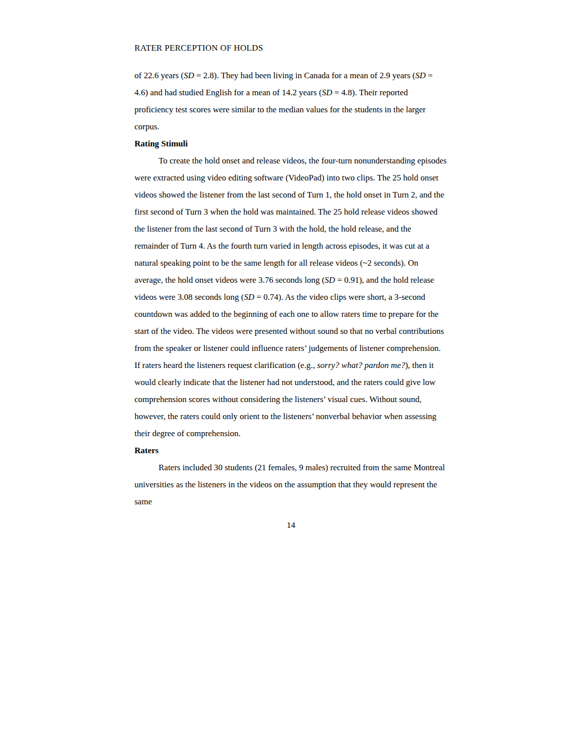Rater Perception of Holds
of 22.6 years (SD = 2.8). They had been living in Canada for a mean of 2.9 years (SD = 4.6) and had studied English for a mean of 14.2 years (SD = 4.8). Their reported proficiency test scores were similar to the median values for the students in the larger corpus.
Rating Stimuli
To create the hold onset and release videos, the four-turn nonunderstanding episodes were extracted using video editing software (VideoPad) into two clips. The 25 hold onset videos showed the listener from the last second of Turn 1, the hold onset in Turn 2, and the first second of Turn 3 when the hold was maintained. The 25 hold release videos showed the listener from the last second of Turn 3 with the hold, the hold release, and the remainder of Turn 4. As the fourth turn varied in length across episodes, it was cut at a natural speaking point to be the same length for all release videos (~2 seconds). On average, the hold onset videos were 3.76 seconds long (SD = 0.91), and the hold release videos were 3.08 seconds long (SD = 0.74). As the video clips were short, a 3-second countdown was added to the beginning of each one to allow raters time to prepare for the start of the video. The videos were presented without sound so that no verbal contributions from the speaker or listener could influence raters’ judgements of listener comprehension. If raters heard the listeners request clarification (e.g., sorry? what? pardon me?), then it would clearly indicate that the listener had not understood, and the raters could give low comprehension scores without considering the listeners’ visual cues. Without sound, however, the raters could only orient to the listeners’ nonverbal behavior when assessing their degree of comprehension.
Raters
Raters included 30 students (21 females, 9 males) recruited from the same Montreal universities as the listeners in the videos on the assumption that they would represent the same
14